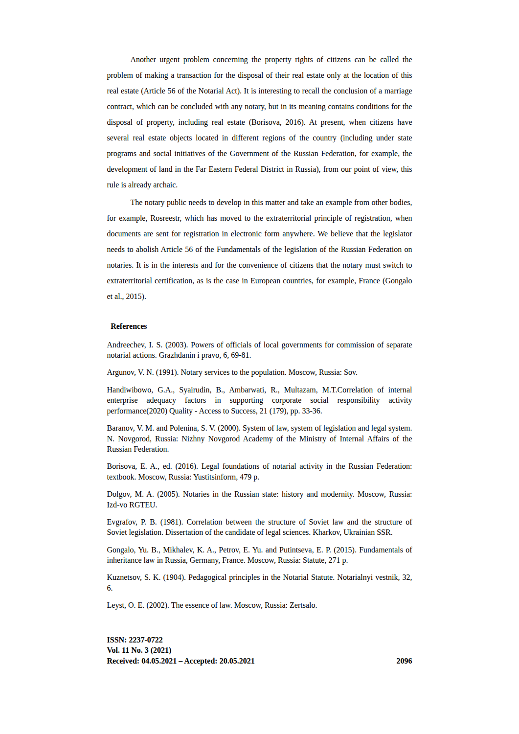Another urgent problem concerning the property rights of citizens can be called the problem of making a transaction for the disposal of their real estate only at the location of this real estate (Article 56 of the Notarial Act). It is interesting to recall the conclusion of a marriage contract, which can be concluded with any notary, but in its meaning contains conditions for the disposal of property, including real estate (Borisova, 2016). At present, when citizens have several real estate objects located in different regions of the country (including under state programs and social initiatives of the Government of the Russian Federation, for example, the development of land in the Far Eastern Federal District in Russia), from our point of view, this rule is already archaic.
The notary public needs to develop in this matter and take an example from other bodies, for example, Rosreestr, which has moved to the extraterritorial principle of registration, when documents are sent for registration in electronic form anywhere. We believe that the legislator needs to abolish Article 56 of the Fundamentals of the legislation of the Russian Federation on notaries. It is in the interests and for the convenience of citizens that the notary must switch to extraterritorial certification, as is the case in European countries, for example, France (Gongalo et al., 2015).
References
Andreechev, I. S. (2003). Powers of officials of local governments for commission of separate notarial actions. Grazhdanin i pravo, 6, 69-81.
Argunov, V. N. (1991). Notary services to the population. Moscow, Russia: Sov.
Handiwibowo, G.A., Syairudin, B., Ambarwati, R., Multazam, M.T.Correlation of internal enterprise adequacy factors in supporting corporate social responsibility activity performance(2020) Quality - Access to Success, 21 (179), pp. 33-36.
Baranov, V. M. and Polenina, S. V. (2000). System of law, system of legislation and legal system. N. Novgorod, Russia: Nizhny Novgorod Academy of the Ministry of Internal Affairs of the Russian Federation.
Borisova, E. A., ed. (2016). Legal foundations of notarial activity in the Russian Federation: textbook. Moscow, Russia: Yustitsinform, 479 p.
Dolgov, M. A. (2005). Notaries in the Russian state: history and modernity. Moscow, Russia: Izd-vo RGTEU.
Evgrafov, P. B. (1981). Correlation between the structure of Soviet law and the structure of Soviet legislation. Dissertation of the candidate of legal sciences. Kharkov, Ukrainian SSR.
Gongalo, Yu. B., Mikhalev, K. A., Petrov, E. Yu. and Putintseva, E. P. (2015). Fundamentals of inheritance law in Russia, Germany, France. Moscow, Russia: Statute, 271 p.
Kuznetsov, S. K. (1904). Pedagogical principles in the Notarial Statute. Notarialnyi vestnik, 32, 6.
Leyst, O. E. (2002). The essence of law. Moscow, Russia: Zertsalo.
ISSN: 2237-0722
Vol. 11 No. 3 (2021)
Received: 04.05.2021 – Accepted: 20.05.2021
2096